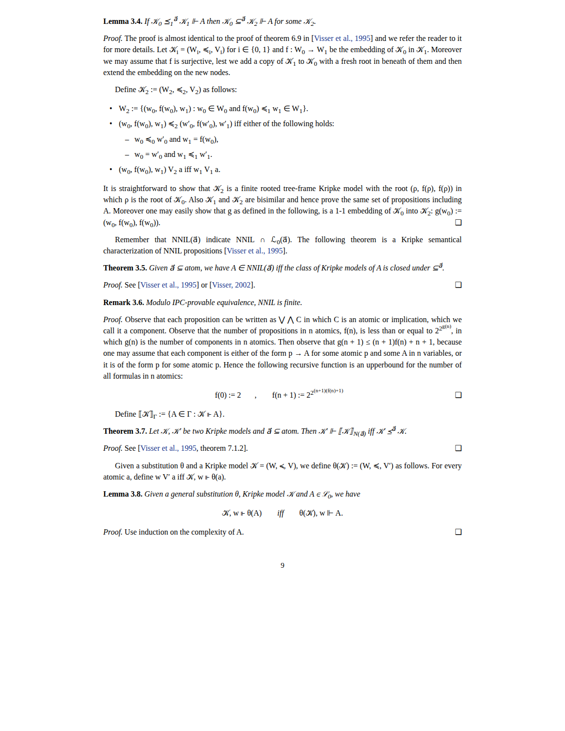Lemma 3.4. If 𝒦0 ⪯1a⃗ 𝒦1 ⊩ A then 𝒦0 ⊆a⃗ 𝒦2 ⊩ A for some 𝒦2.
Proof. The proof is almost identical to the proof of theorem 6.9 in [Visser et al., 1995] and we refer the reader to it for more details. Let 𝒦i = (Wi, ≼i, Vi) for i ∈ {0, 1} and f : W0 → W1 be the embedding of 𝒦0 in 𝒦1. Moreover we may assume that f is surjective, lest we add a copy of 𝒦1 to 𝒦0 with a fresh root in beneath of them and then extend the embedding on the new nodes.
Define 𝒦2 := (W2, ≼2, V2) as follows:
W2 := {(w0, f(w0), w1) : w0 ∈ W0 and f(w0) ≼1 w1 ∈ W1}.
(w0, f(w0), w1) ≼2 (w′0, f(w′0), w′1) iff either of the following holds:
w0 ≼0 w′0 and w1 = f(w0),
w0 = w′0 and w1 ≼1 w′1.
(w0, f(w0), w1) V2 a iff w1 V1 a.
It is straightforward to show that 𝒦2 is a finite rooted tree-frame Kripke model with the root (ρ, f(ρ), f(ρ)) in which ρ is the root of 𝒦0. Also 𝒦1 and 𝒦2 are bisimilar and hence prove the same set of propositions including A. Moreover one may easily show that g as defined in the following, is a 1-1 embedding of 𝒦0 into 𝒦2: g(w0) := (w0, f(w0), f(w0)). ❑
Remember that NNIL(a⃗) indicate NNIL ∩ ℒ0(a⃗). The following theorem is a Kripke semantical characterization of NNIL propositions [Visser et al., 1995].
Theorem 3.5. Given a⃗ ⊆ atom, we have A ∈ NNIL(a⃗) iff the class of Kripke models of A is closed under ⊆a⃗.
Proof. See [Visser et al., 1995] or [Visser, 2002]. ❑
Remark 3.6. Modulo IPC-provable equivalence, NNIL is finite.
Proof. Observe that each proposition can be written as ⋁ ⋀ C in which C is an atomic or implication, which we call it a component. Observe that the number of propositions in n atomics, f(n), is less than or equal to 22g(n), in which g(n) is the number of components in n atomics. Then observe that g(n + 1) ≤ (n + 1)f(n) + n + 1, because one may assume that each component is either of the form p → A for some atomic p and some A in n variables, or it is of the form p for some atomic p. Hence the following recursive function is an upperbound for the number of all formulas in n atomics:
f(0) := 2 , f(n + 1) := 22(n+1)(f(n)+1) ❑
Define ⟦𝒦⟧Γ := {A ∈ Γ : 𝒦 ⊩ A}.
Theorem 3.7. Let 𝒦, 𝒦′ be two Kripke models and a⃗ ⊆ atom. Then 𝒦′ ⊩ ⟦𝒦⟧N(a⃗) iff 𝒦′ ⪯a⃗ 𝒦.
Proof. See [Visser et al., 1995, theorem 7.1.2]. ❑
Given a substitution θ and a Kripke model 𝒦 = (W, ≼, V), we define θ(𝒦) := (W, ≼, V′) as follows. For every atomic a, define w V′ a iff 𝒦, w ⊩ θ(a).
Lemma 3.8. Given a general substitution θ, Kripke model 𝒦 and A ∈ ℒ0, we have
𝒦, w ⊩ θ(A) iff θ(𝒦), w ⊩ A.
Proof. Use induction on the complexity of A. ❑
9